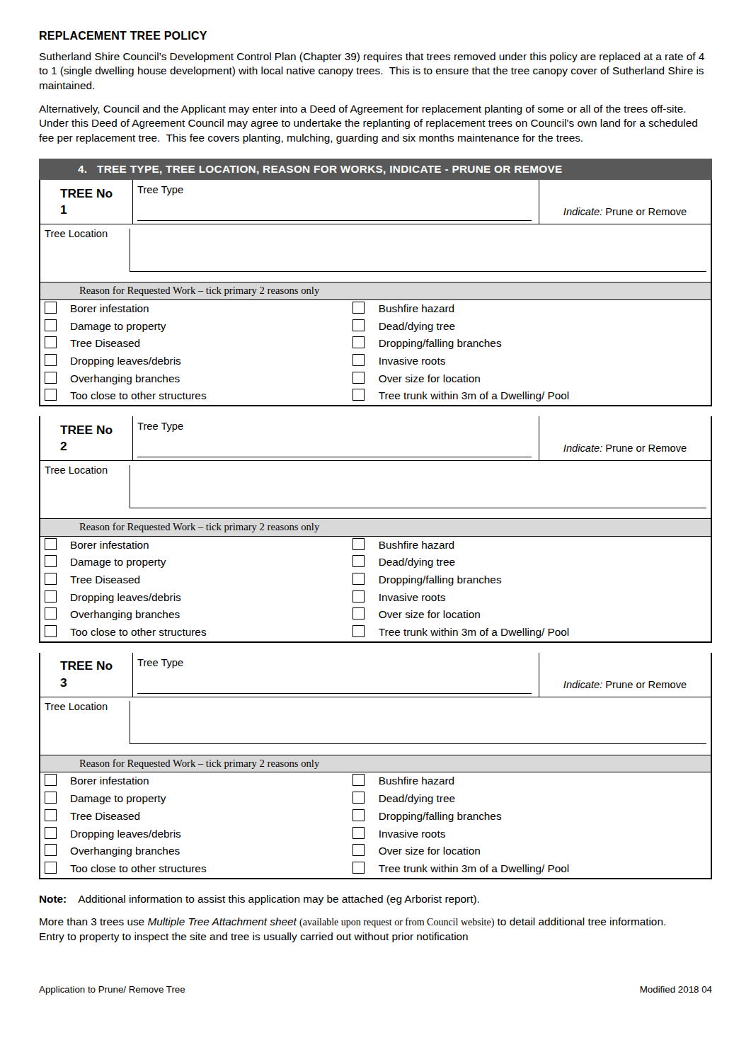REPLACEMENT TREE POLICY
Sutherland Shire Council’s Development Control Plan (Chapter 39) requires that trees removed under this policy are replaced at a rate of 4 to 1 (single dwelling house development) with local native canopy trees. This is to ensure that the tree canopy cover of Sutherland Shire is maintained.
Alternatively, Council and the Applicant may enter into a Deed of Agreement for replacement planting of some or all of the trees off-site. Under this Deed of Agreement Council may agree to undertake the replanting of replacement trees on Council's own land for a scheduled fee per replacement tree. This fee covers planting, mulching, guarding and six months maintenance for the trees.
4. TREE TYPE, TREE LOCATION, REASON FOR WORKS, INDICATE - PRUNE OR REMOVE
TREE No
1
Tree Type
Indicate: Prune or Remove
Tree Location
Reason for Requested Work – tick primary 2 reasons only
| | Borer infestation | | Bushfire hazard |
| | Damage to property | | Dead/dying tree |
| | Tree Diseased | | Dropping/falling branches |
| | Dropping leaves/debris | | Invasive roots |
| | Overhanging branches | | Over size for location |
| | Too close to other structures | | Tree trunk within 3m of a Dwelling/ Pool |
TREE No
2
Tree Type
Indicate: Prune or Remove
Tree Location
Reason for Requested Work – tick primary 2 reasons only
| | Borer infestation | | Bushfire hazard |
| | Damage to property | | Dead/dying tree |
| | Tree Diseased | | Dropping/falling branches |
| | Dropping leaves/debris | | Invasive roots |
| | Overhanging branches | | Over size for location |
| | Too close to other structures | | Tree trunk within 3m of a Dwelling/ Pool |
TREE No
3
Tree Type
Indicate: Prune or Remove
Tree Location
Reason for Requested Work – tick primary 2 reasons only
| | Borer infestation | | Bushfire hazard |
| | Damage to property | | Dead/dying tree |
| | Tree Diseased | | Dropping/falling branches |
| | Dropping leaves/debris | | Invasive roots |
| | Overhanging branches | | Over size for location |
| | Too close to other structures | | Tree trunk within 3m of a Dwelling/ Pool |
Note: Additional information to assist this application may be attached (eg Arborist report).
More than 3 trees use Multiple Tree Attachment sheet (available upon request or from Council website) to detail additional tree information.
Entry to property to inspect the site and tree is usually carried out without prior notification
Application to Prune/ Remove Tree Modified 2018 04